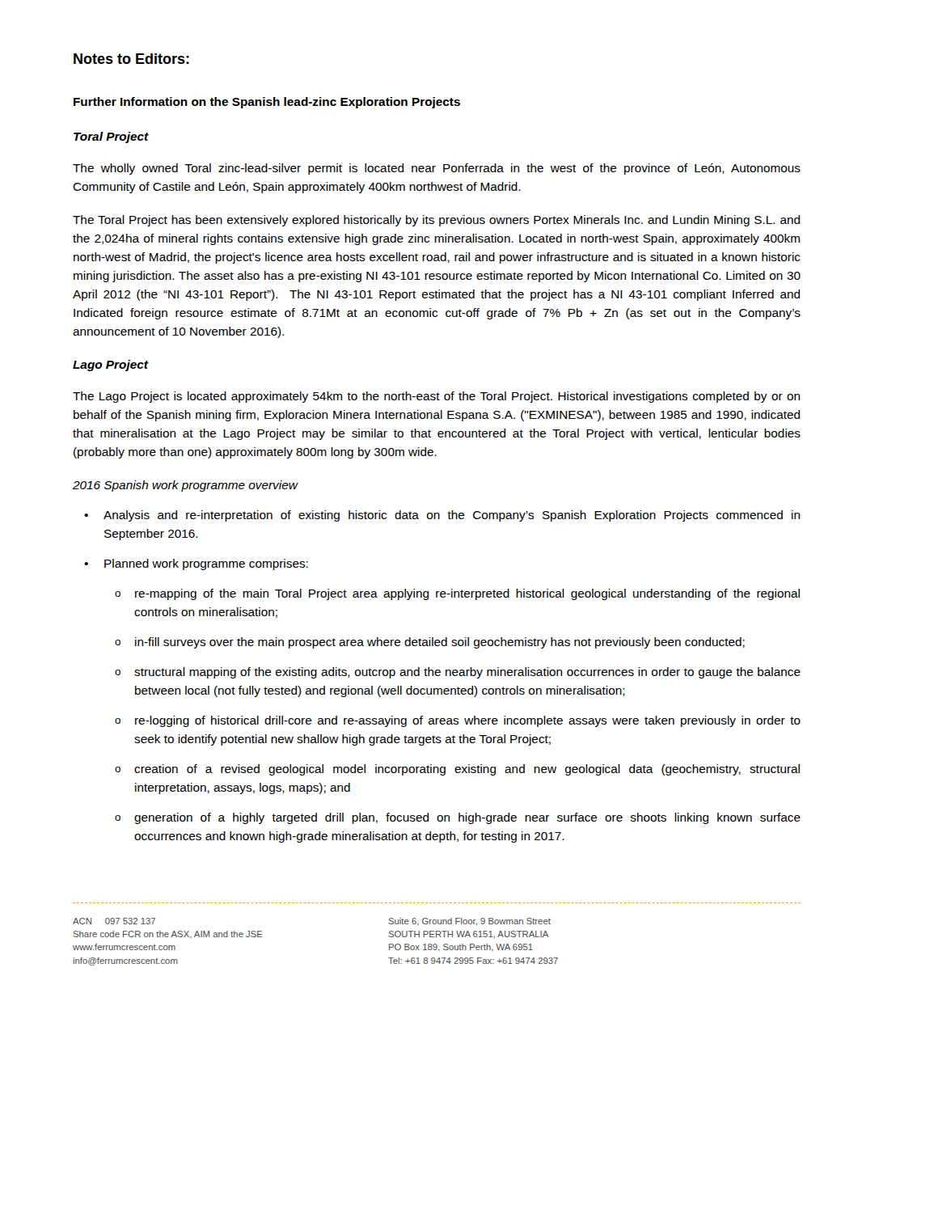Notes to Editors:
Further Information on the Spanish lead-zinc Exploration Projects
Toral Project
The wholly owned Toral zinc-lead-silver permit is located near Ponferrada in the west of the province of León, Autonomous Community of Castile and León, Spain approximately 400km northwest of Madrid.
The Toral Project has been extensively explored historically by its previous owners Portex Minerals Inc. and Lundin Mining S.L. and the 2,024ha of mineral rights contains extensive high grade zinc mineralisation. Located in north-west Spain, approximately 400km north-west of Madrid, the project's licence area hosts excellent road, rail and power infrastructure and is situated in a known historic mining jurisdiction. The asset also has a pre-existing NI 43-101 resource estimate reported by Micon International Co. Limited on 30 April 2012 (the “NI 43-101 Report”). The NI 43-101 Report estimated that the project has a NI 43-101 compliant Inferred and Indicated foreign resource estimate of 8.71Mt at an economic cut-off grade of 7% Pb + Zn (as set out in the Company’s announcement of 10 November 2016).
Lago Project
The Lago Project is located approximately 54km to the north-east of the Toral Project. Historical investigations completed by or on behalf of the Spanish mining firm, Exploracion Minera International Espana S.A. ("EXMINESA"), between 1985 and 1990, indicated that mineralisation at the Lago Project may be similar to that encountered at the Toral Project with vertical, lenticular bodies (probably more than one) approximately 800m long by 300m wide.
2016 Spanish work programme overview
Analysis and re-interpretation of existing historic data on the Company’s Spanish Exploration Projects commenced in September 2016.
Planned work programme comprises:
re-mapping of the main Toral Project area applying re-interpreted historical geological understanding of the regional controls on mineralisation;
in-fill surveys over the main prospect area where detailed soil geochemistry has not previously been conducted;
structural mapping of the existing adits, outcrop and the nearby mineralisation occurrences in order to gauge the balance between local (not fully tested) and regional (well documented) controls on mineralisation;
re-logging of historical drill-core and re-assaying of areas where incomplete assays were taken previously in order to seek to identify potential new shallow high grade targets at the Toral Project;
creation of a revised geological model incorporating existing and new geological data (geochemistry, structural interpretation, assays, logs, maps); and
generation of a highly targeted drill plan, focused on high-grade near surface ore shoots linking known surface occurrences and known high-grade mineralisation at depth, for testing in 2017.
ACN 097 532 137
Share code FCR on the ASX, AIM and the JSE
www.ferrumcrescent.com
info@ferrumcrescent.com
Suite 6, Ground Floor, 9 Bowman Street
SOUTH PERTH WA 6151, AUSTRALIA
PO Box 189, South Perth, WA 6951
Tel: +61 8 9474 2995 Fax: +61 9474 2937